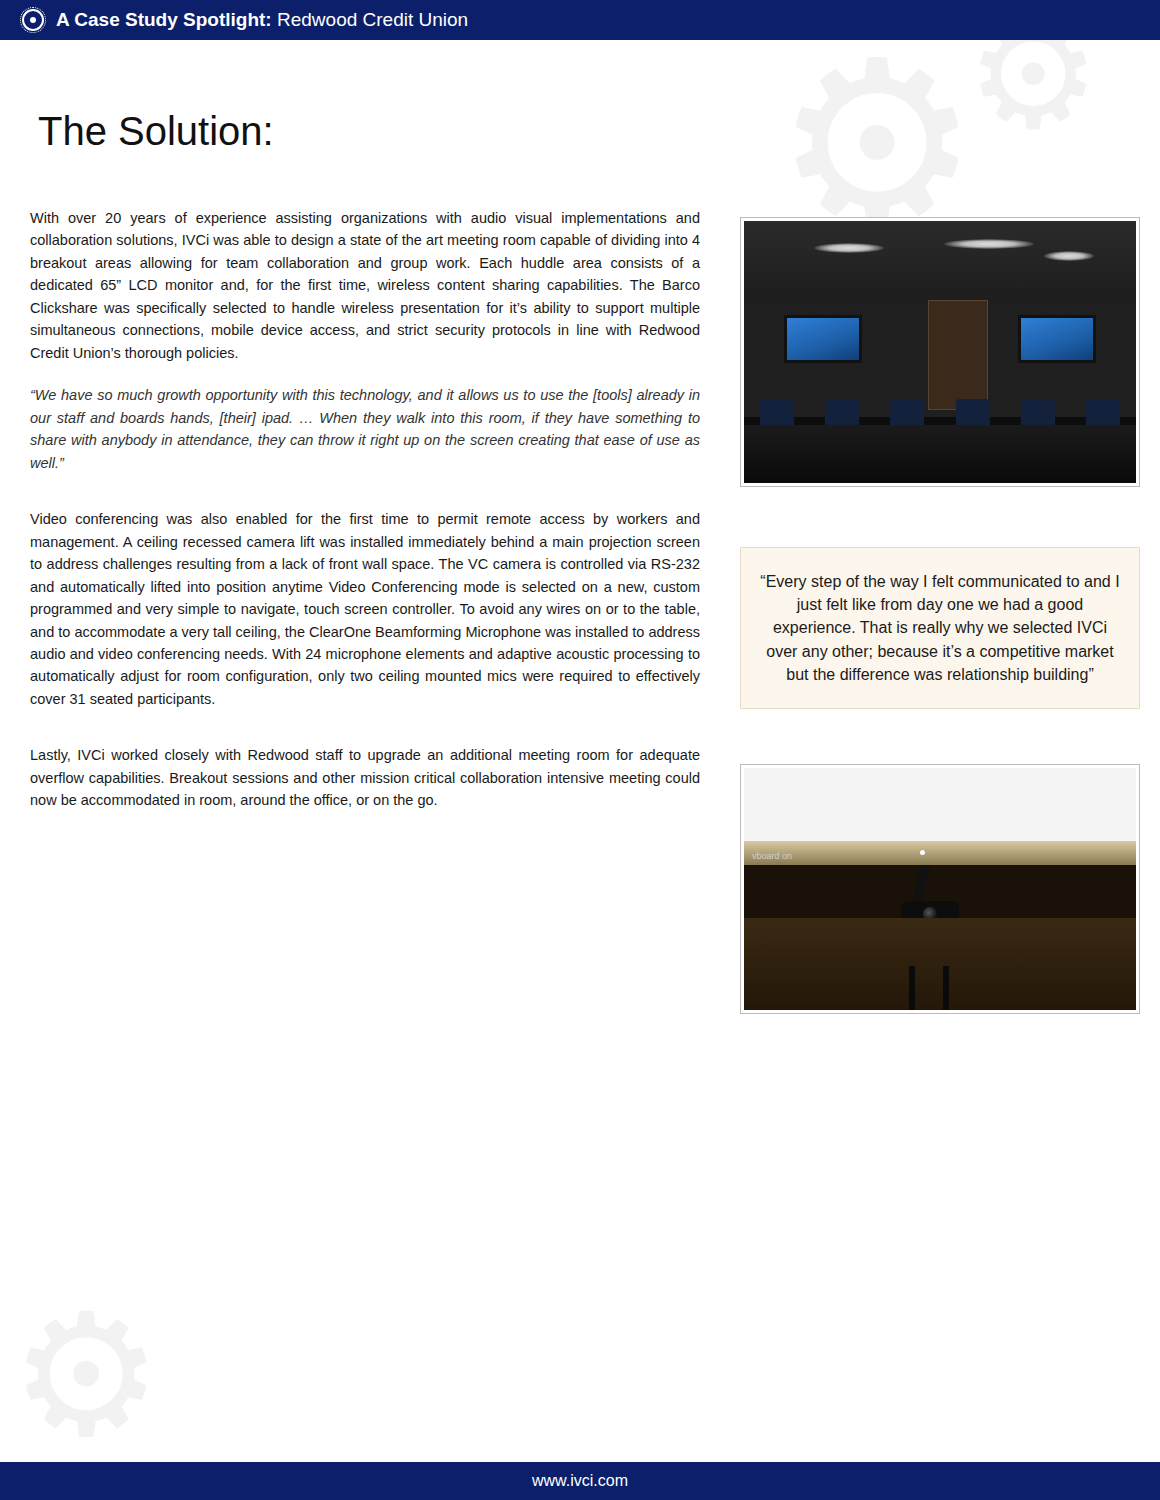⚙
⚙
⚙
A Case Study Spotlight: Redwood Credit Union
The Solution:
With over 20 years of experience assisting organizations with audio visual implementations and collaboration solutions, IVCi was able to design a state of the art meeting room capable of dividing into 4 breakout areas allowing for team collaboration and group work. Each huddle area consists of a dedicated 65” LCD monitor and, for the first time, wireless content sharing capabilities. The Barco Clickshare was specifically selected to handle wireless presentation for it’s ability to support multiple simultaneous connections, mobile device access, and strict security protocols in line with Redwood Credit Union’s thorough policies.
“We have so much growth opportunity with this technology, and it allows us to use the [tools] already in our staff and boards hands, [their] ipad. … When they walk into this room, if they have something to share with anybody in attendance, they can throw it right up on the screen creating that ease of use as well.”
Video conferencing was also enabled for the first time to permit remote access by workers and management. A ceiling recessed camera lift was installed immediately behind a main projection screen to address challenges resulting from a lack of front wall space. The VC camera is controlled via RS-232 and automatically lifted into position anytime Video Conferencing mode is selected on a new, custom programmed and very simple to navigate, touch screen controller. To avoid any wires on or to the table, and to accommodate a very tall ceiling, the ClearOne Beamforming Microphone was installed to address audio and video conferencing needs. With 24 microphone elements and adaptive acoustic processing to automatically adjust for room configuration, only two ceiling mounted mics were required to effectively cover 31 seated participants.
Lastly, IVCi worked closely with Redwood staff to upgrade an additional meeting room for adequate overflow capabilities. Breakout sessions and other mission critical collaboration intensive meeting could now be accommodated in room, around the office, or on the go.
“Every step of the way I felt communicated to and I just felt like from day one we had a good experience. That is really why we selected IVCi over any other; because it’s a competitive market but the difference was relationship building”
vboard on
www.ivci.com